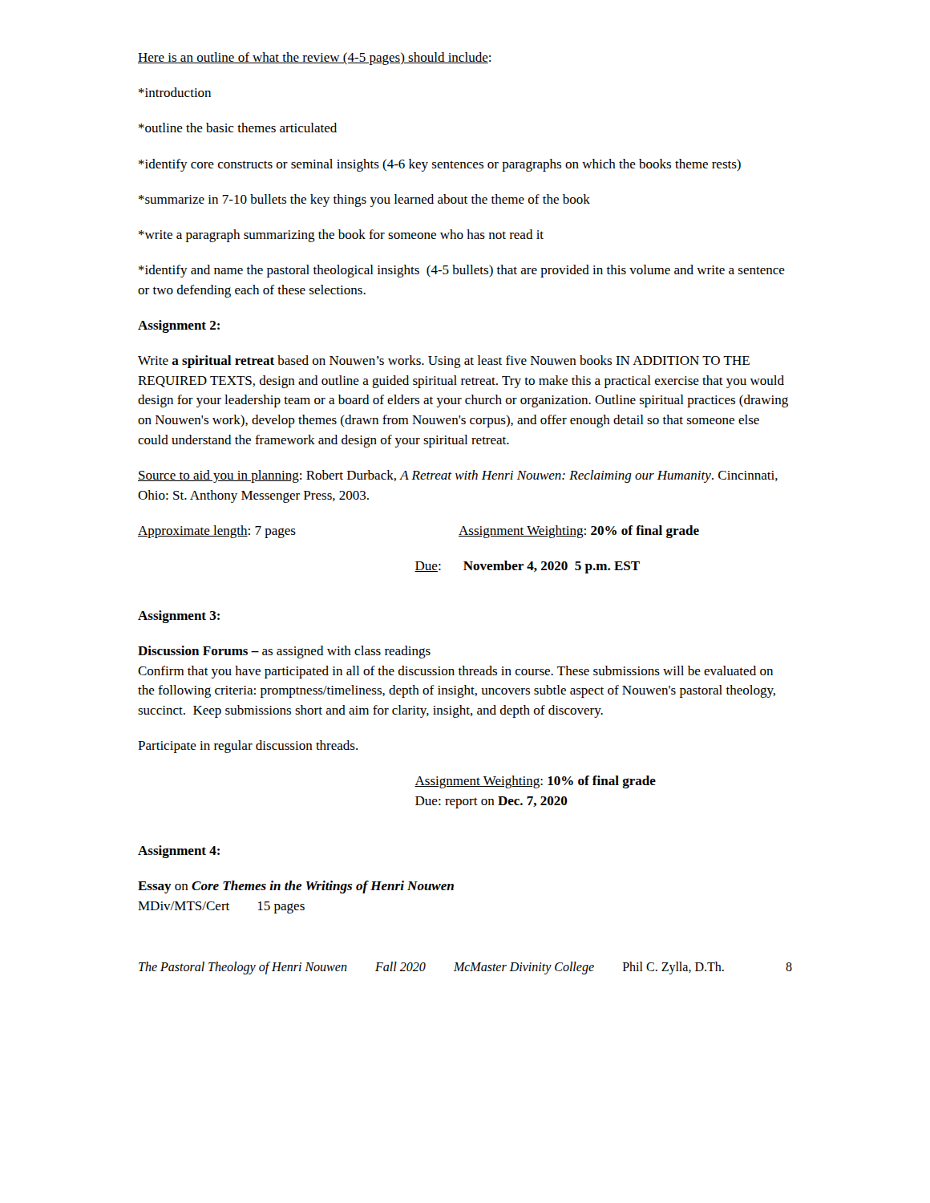Here is an outline of what the review (4-5 pages) should include:
*introduction
*outline the basic themes articulated
*identify core constructs or seminal insights (4-6 key sentences or paragraphs on which the books theme rests)
*summarize in 7-10 bullets the key things you learned about the theme of the book
*write a paragraph summarizing the book for someone who has not read it
*identify and name the pastoral theological insights (4-5 bullets) that are provided in this volume and write a sentence or two defending each of these selections.
Assignment 2:
Write a spiritual retreat based on Nouwen’s works. Using at least five Nouwen books IN ADDITION TO THE REQUIRED TEXTS, design and outline a guided spiritual retreat. Try to make this a practical exercise that you would design for your leadership team or a board of elders at your church or organization. Outline spiritual practices (drawing on Nouwen's work), develop themes (drawn from Nouwen's corpus), and offer enough detail so that someone else could understand the framework and design of your spiritual retreat.
Source to aid you in planning: Robert Durback, A Retreat with Henri Nouwen: Reclaiming our Humanity. Cincinnati, Ohio: St. Anthony Messenger Press, 2003.
Approximate length: 7 pages Assignment Weighting: 20% of final grade
Due:November 4, 2020 5 p.m. EST
Assignment 3:
Discussion Forums – as assigned with class readings
Confirm that you have participated in all of the discussion threads in course. These submissions will be evaluated on the following criteria: promptness/timeliness, depth of insight, uncovers subtle aspect of Nouwen's pastoral theology, succinct. Keep submissions short and aim for clarity, insight, and depth of discovery.
Participate in regular discussion threads.
Assignment Weighting: 10% of final grade
Due: report on Dec. 7, 2020
Assignment 4:
Essay on Core Themes in the Writings of Henri Nouwen
MDiv/MTS/Cert 15 pages
The Pastoral Theology of Henri Nouwen Fall 2020 McMaster Divinity College Phil C. Zylla, D.Th.
8